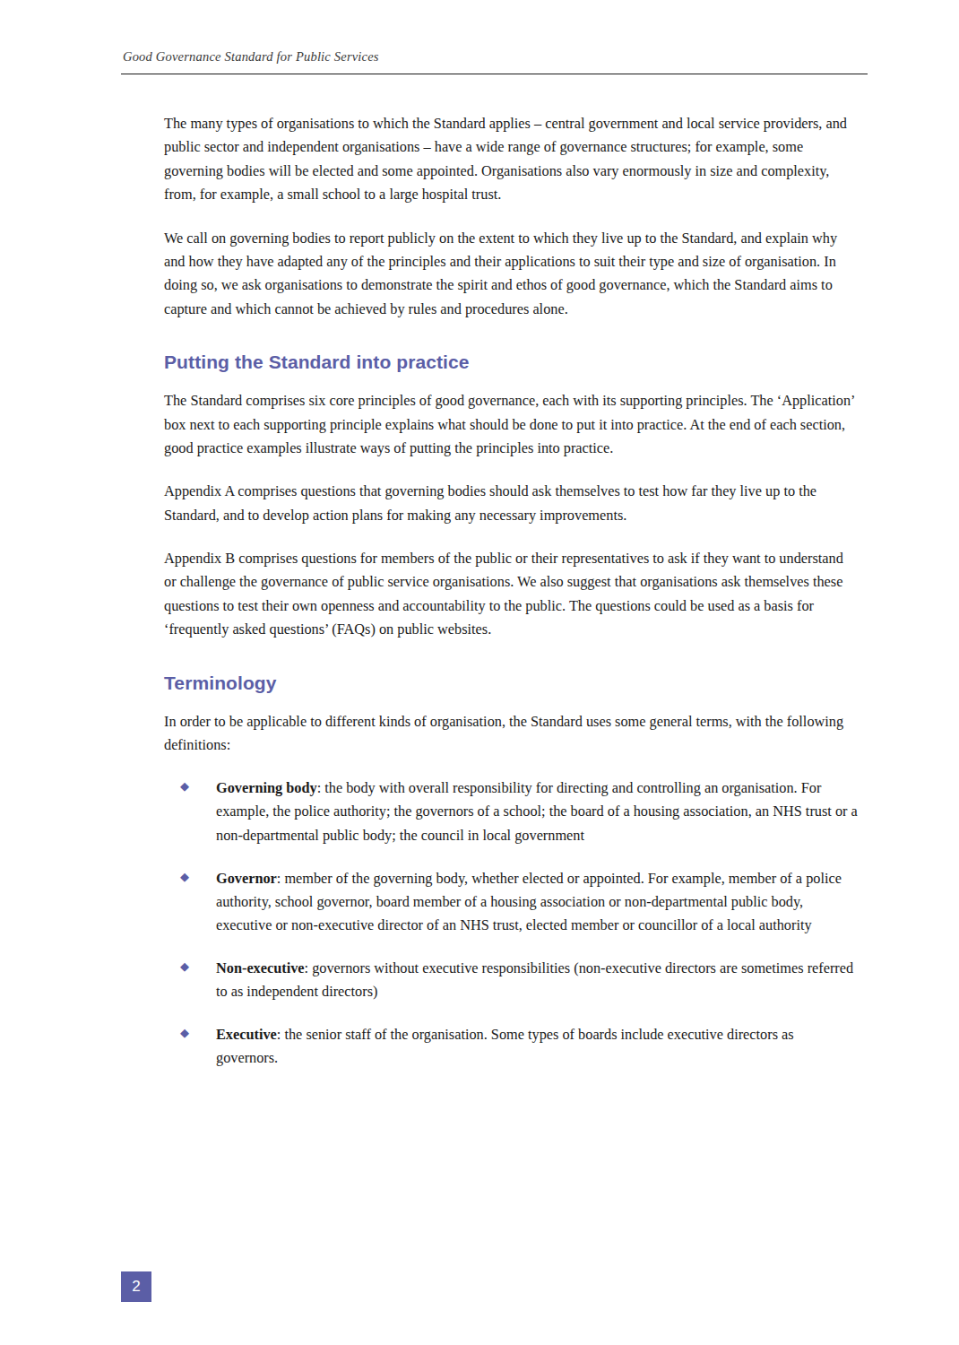Good Governance Standard for Public Services
The many types of organisations to which the Standard applies – central government and local service providers, and public sector and independent organisations – have a wide range of governance structures; for example, some governing bodies will be elected and some appointed. Organisations also vary enormously in size and complexity, from, for example, a small school to a large hospital trust.
We call on governing bodies to report publicly on the extent to which they live up to the Standard, and explain why and how they have adapted any of the principles and their applications to suit their type and size of organisation. In doing so, we ask organisations to demonstrate the spirit and ethos of good governance, which the Standard aims to capture and which cannot be achieved by rules and procedures alone.
Putting the Standard into practice
The Standard comprises six core principles of good governance, each with its supporting principles. The ‘Application’ box next to each supporting principle explains what should be done to put it into practice. At the end of each section, good practice examples illustrate ways of putting the principles into practice.
Appendix A comprises questions that governing bodies should ask themselves to test how far they live up to the Standard, and to develop action plans for making any necessary improvements.
Appendix B comprises questions for members of the public or their representatives to ask if they want to understand or challenge the governance of public service organisations. We also suggest that organisations ask themselves these questions to test their own openness and accountability to the public. The questions could be used as a basis for ‘frequently asked questions’ (FAQs) on public websites.
Terminology
In order to be applicable to different kinds of organisation, the Standard uses some general terms, with the following definitions:
Governing body: the body with overall responsibility for directing and controlling an organisation. For example, the police authority; the governors of a school; the board of a housing association, an NHS trust or a non-departmental public body; the council in local government
Governor: member of the governing body, whether elected or appointed. For example, member of a police authority, school governor, board member of a housing association or non-departmental public body, executive or non-executive director of an NHS trust, elected member or councillor of a local authority
Non-executive: governors without executive responsibilities (non-executive directors are sometimes referred to as independent directors)
Executive: the senior staff of the organisation. Some types of boards include executive directors as governors.
2